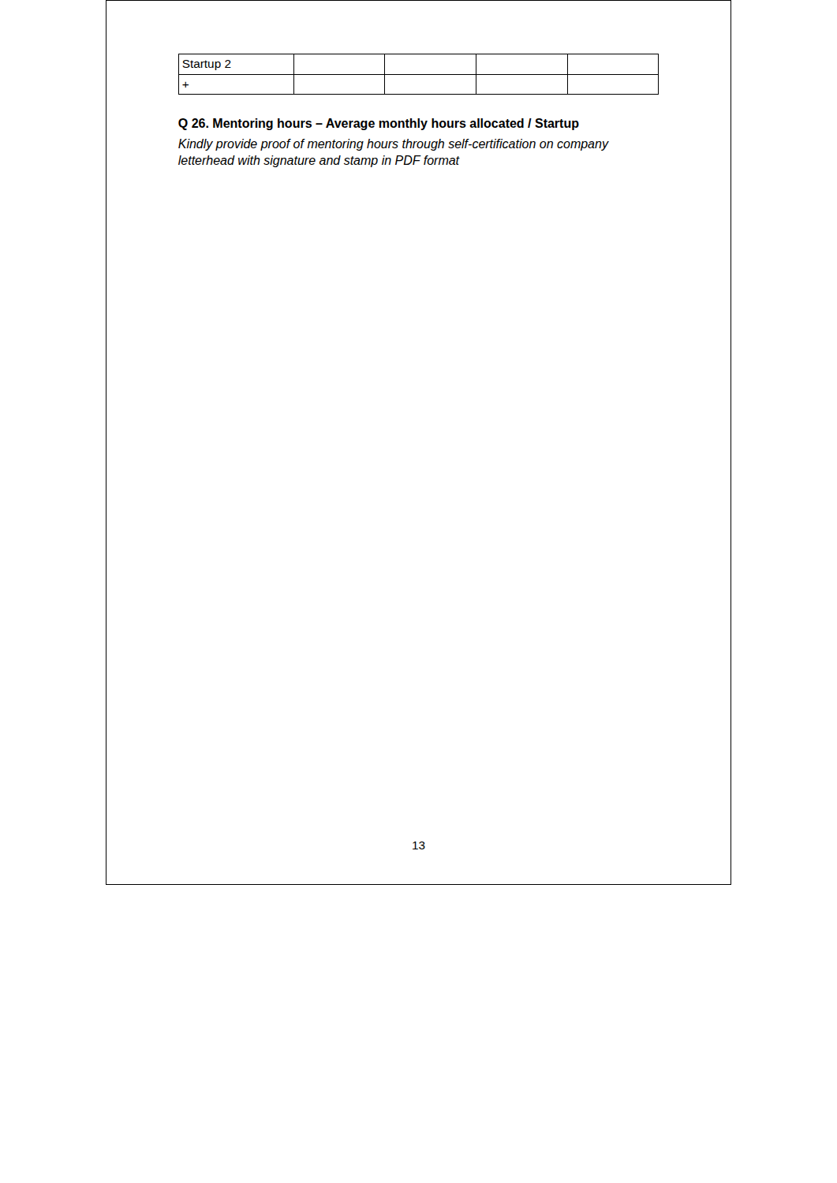| Startup 2 | | | | |
| + | | | | |
Q 26. Mentoring hours – Average monthly hours allocated / Startup
Kindly provide proof of mentoring hours through self-certification on company letterhead with signature and stamp in PDF format
13